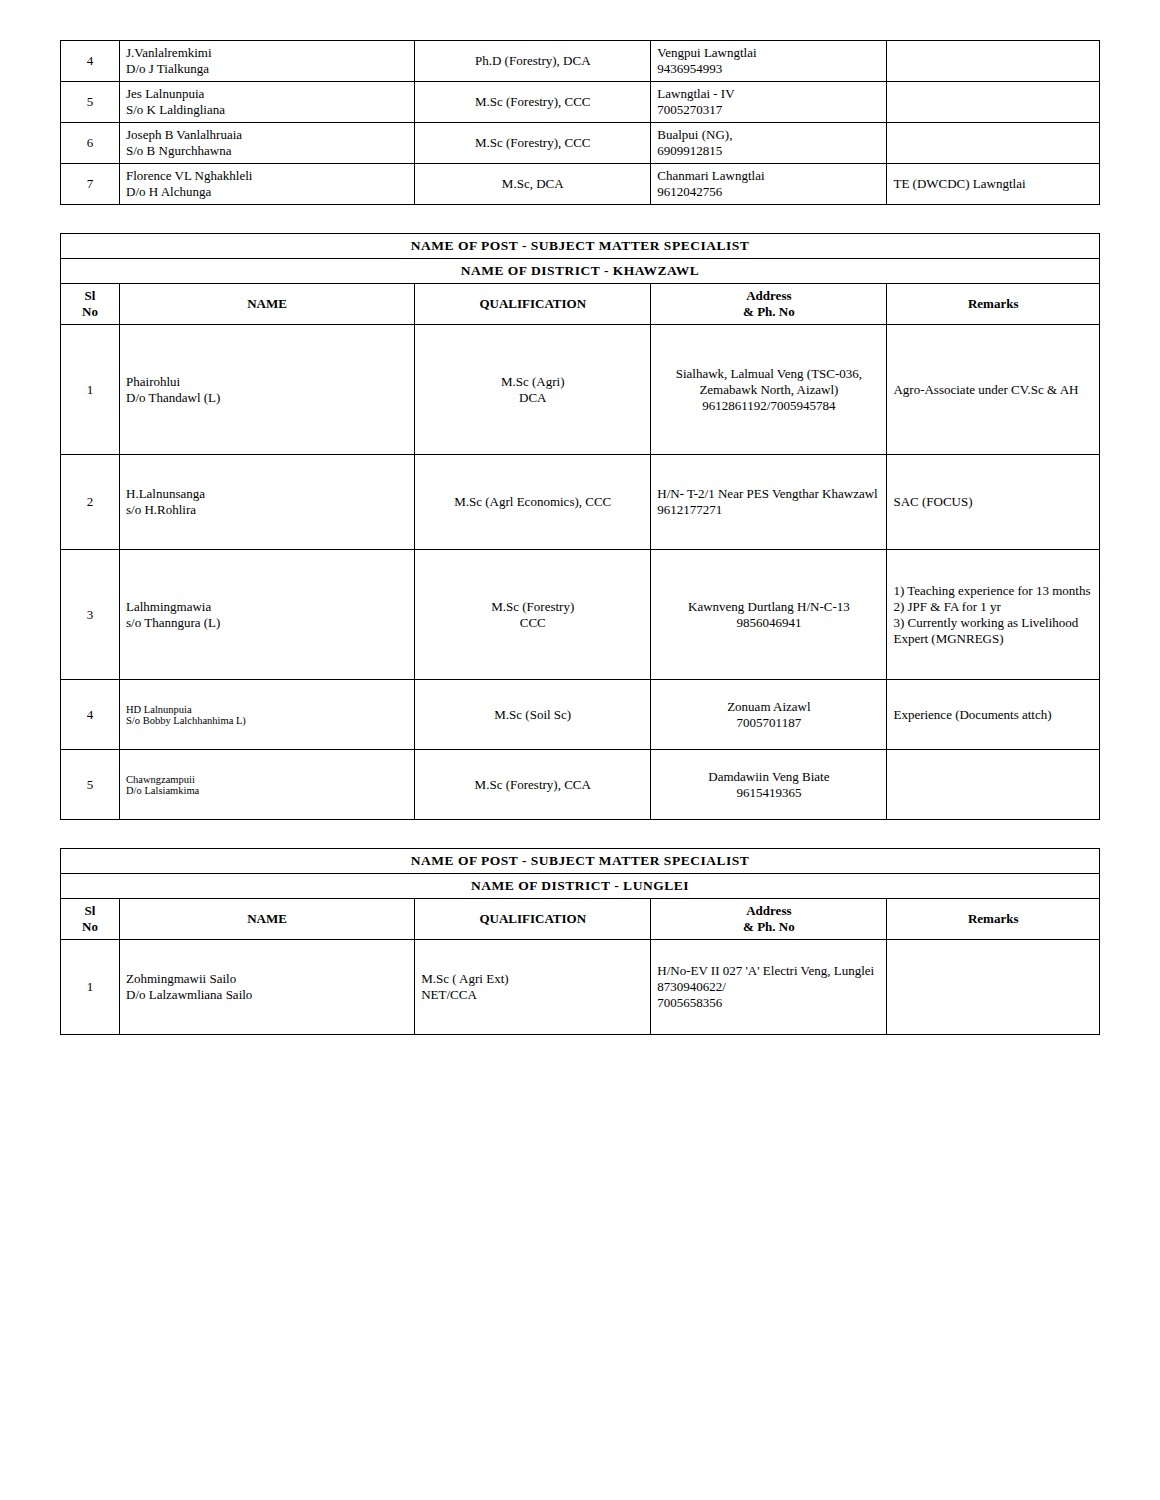| 4 | J.Vanlalremkimi D/o J Tialkunga | Ph.D (Forestry), DCA | Vengpui Lawngtlai 9436954993 | |
| 5 | Jes Lalnunpuia S/o K Laldingliana | M.Sc (Forestry), CCC | Lawngtlai - IV 7005270317 | |
| 6 | Joseph B Vanlalhruaia S/o B Ngurchhawna | M.Sc (Forestry), CCC | Bualpui (NG), 6909912815 | |
| 7 | Florence VL Nghakhleli D/o H Alchunga | M.Sc, DCA | Chanmari Lawngtlai 9612042756 | TE (DWCDC) Lawngtlai |
| NAME OF POST - SUBJECT MATTER SPECIALIST |
| NAME OF DISTRICT - KHAWZAWL |
| Sl No | NAME | QUALIFICATION | Address & Ph. No | Remarks |
| 1 | Phairohlui D/o Thandawl (L) | M.Sc (Agri) DCA | Sialhawk, Lalmual Veng (TSC-036, Zemabawk North, Aizawl) 9612861192/7005945784 | Agro-Associate under CV.Sc & AH |
| 2 | H.Lalnunsanga s/o H.Rohlira | M.Sc (Agrl Economics), CCC | H/N- T-2/1 Near PES Vengthar Khawzawl 9612177271 | SAC (FOCUS) |
| 3 | Lalhmingmawia s/o Thanngura (L) | M.Sc (Forestry) CCC | Kawnveng Durtlang H/N-C-13 9856046941 | 1) Teaching experience for 13 months 2) JPF & FA for 1 yr 3) Currently working as Livelihood Expert (MGNREGS) |
| 4 | HD Lalnunpuia S/o Bobby Lalchhanhima L) | M.Sc (Soil Sc) | Zonuam Aizawl 7005701187 | Experience (Documents attch) |
| 5 | Chawngzampuii D/o Lalsiamkima | M.Sc (Forestry), CCA | Damdawiin Veng Biate 9615419365 | |
| NAME OF POST - SUBJECT MATTER SPECIALIST |
| NAME OF DISTRICT - LUNGLEI |
| Sl No | NAME | QUALIFICATION | Address & Ph. No | Remarks |
| 1 | Zohmingmawii Sailo D/o Lalzawmliana Sailo | M.Sc ( Agri Ext) NET/CCA | H/No-EV II 027 'A' Electri Veng, Lunglei 8730940622/ 7005658356 | |